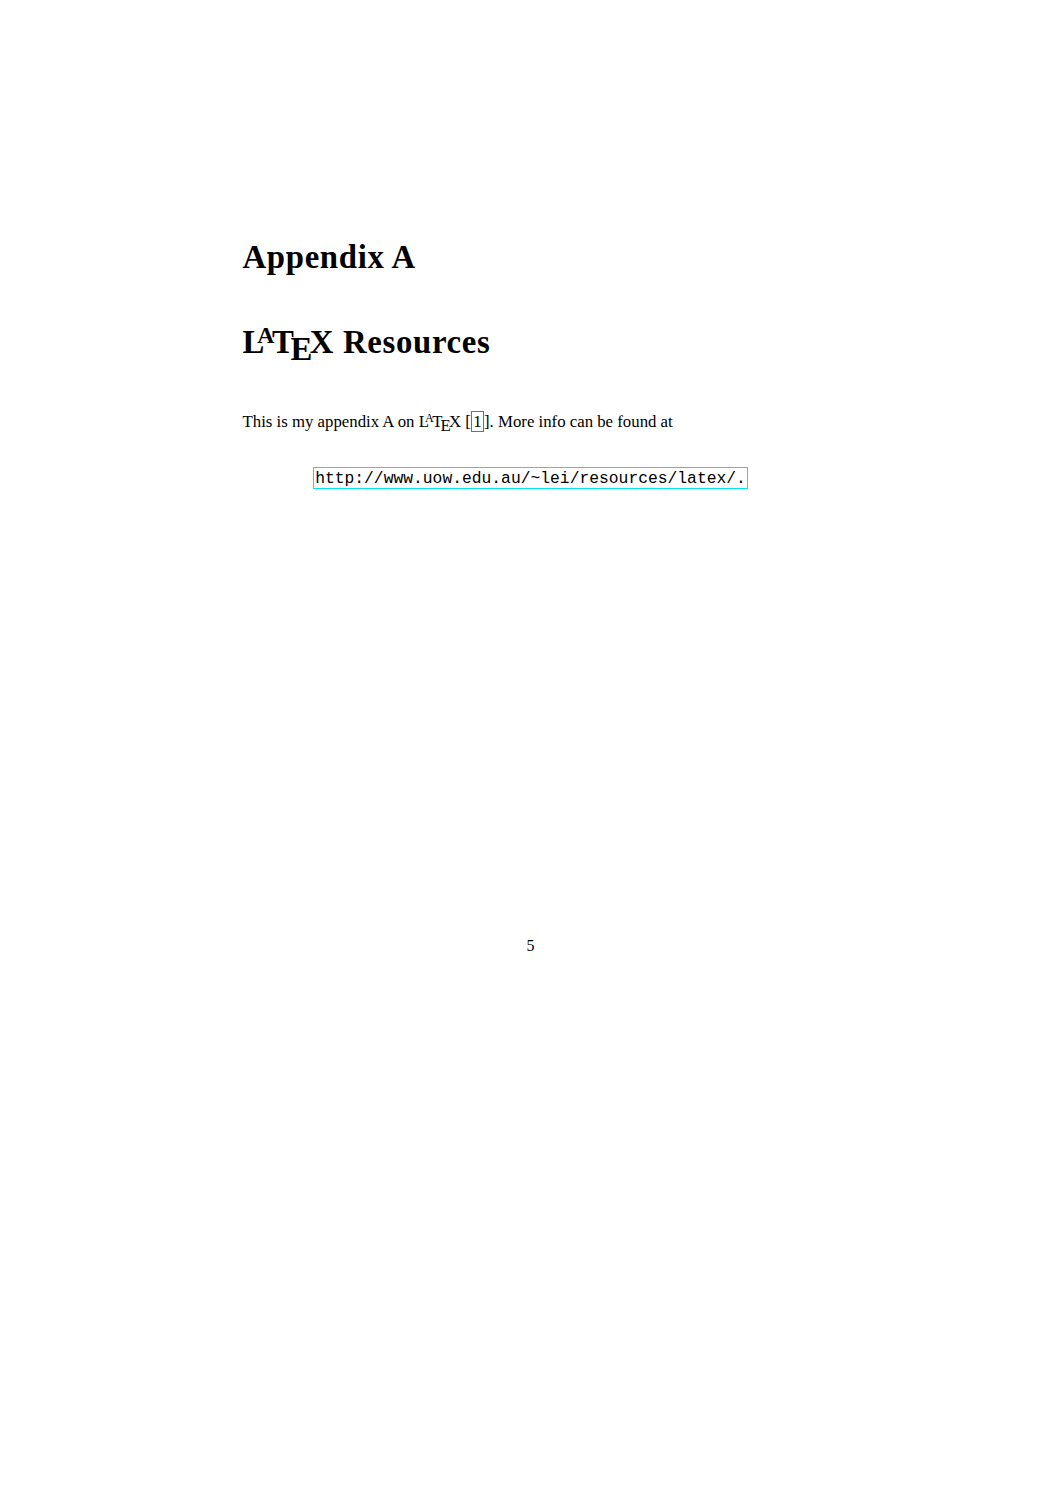Appendix A
La Te X Resources
This is my appendix A on La Te X [1]. More info can be found at
http://www.uow.edu.au/~lei/resources/latex/.
5